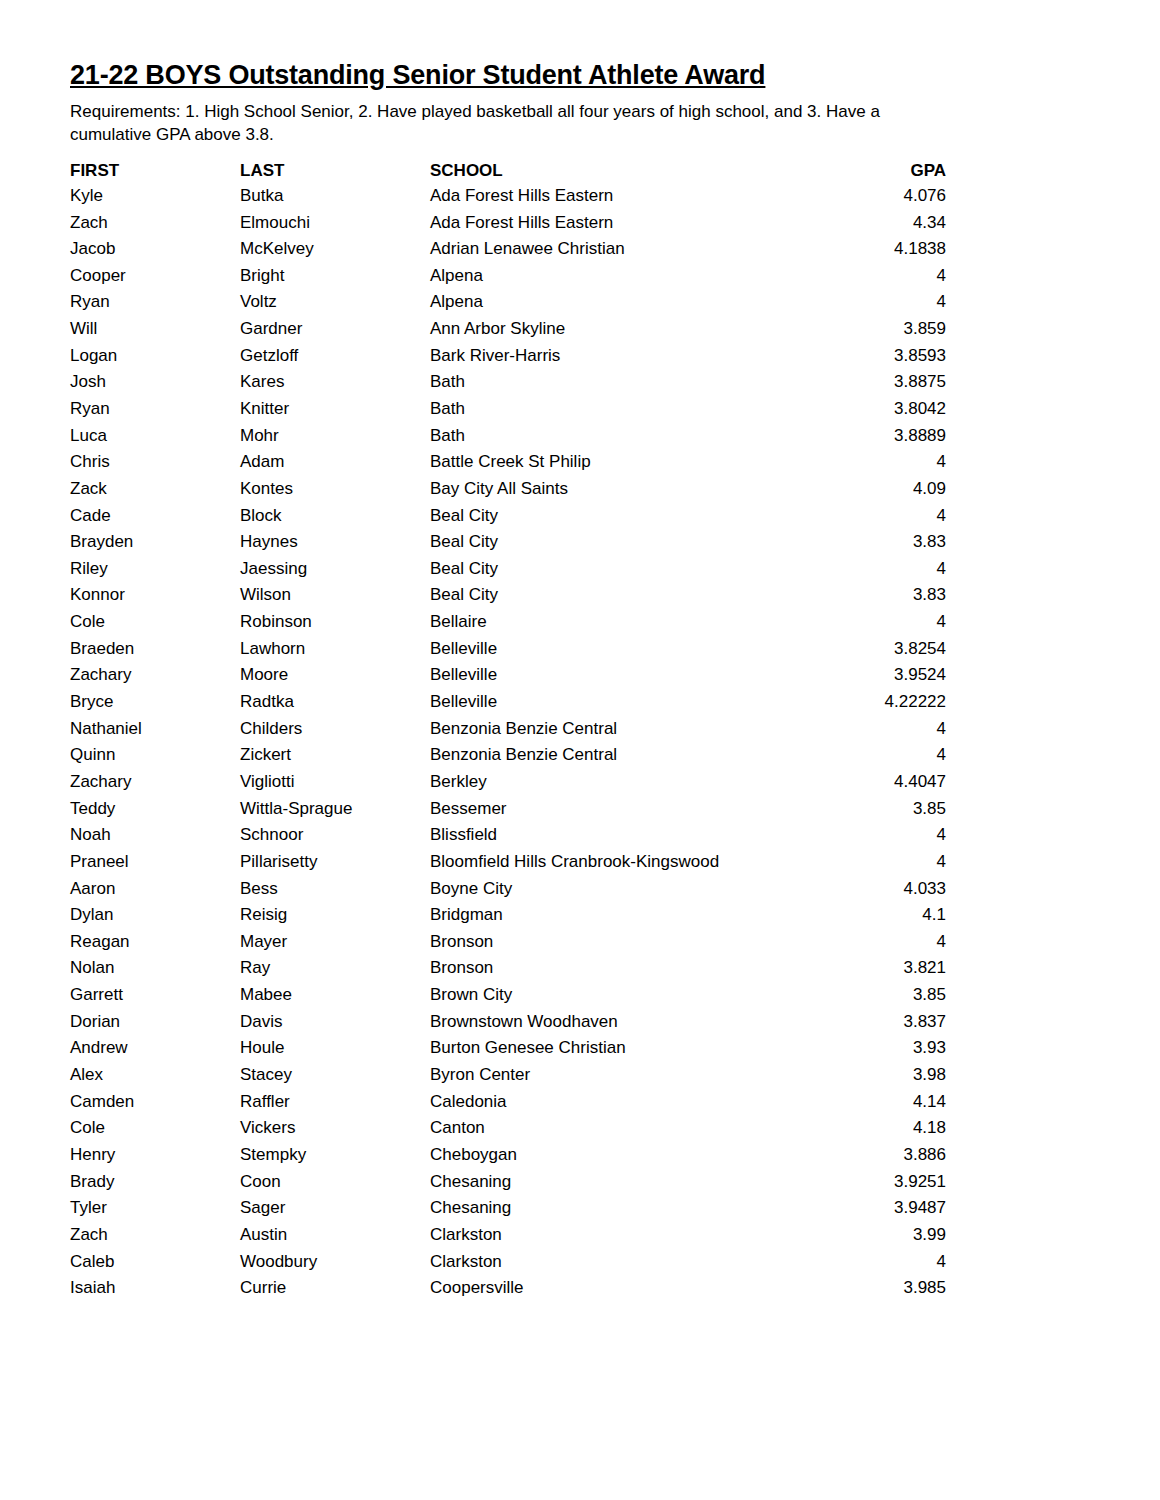21-22 BOYS Outstanding Senior Student Athlete Award
Requirements: 1. High School Senior, 2. Have played basketball all four years of high school, and 3. Have a cumulative GPA above 3.8.
| FIRST | LAST | SCHOOL | GPA |
| --- | --- | --- | --- |
| Kyle | Butka | Ada Forest Hills Eastern | 4.076 |
| Zach | Elmouchi | Ada Forest Hills Eastern | 4.34 |
| Jacob | McKelvey | Adrian Lenawee Christian | 4.1838 |
| Cooper | Bright | Alpena | 4 |
| Ryan | Voltz | Alpena | 4 |
| Will | Gardner | Ann Arbor Skyline | 3.859 |
| Logan | Getzloff | Bark River-Harris | 3.8593 |
| Josh | Kares | Bath | 3.8875 |
| Ryan | Knitter | Bath | 3.8042 |
| Luca | Mohr | Bath | 3.8889 |
| Chris | Adam | Battle Creek St Philip | 4 |
| Zack | Kontes | Bay City All Saints | 4.09 |
| Cade | Block | Beal City | 4 |
| Brayden | Haynes | Beal City | 3.83 |
| Riley | Jaessing | Beal City | 4 |
| Konnor | Wilson | Beal City | 3.83 |
| Cole | Robinson | Bellaire | 4 |
| Braeden | Lawhorn | Belleville | 3.8254 |
| Zachary | Moore | Belleville | 3.9524 |
| Bryce | Radtka | Belleville | 4.22222 |
| Nathaniel | Childers | Benzonia Benzie Central | 4 |
| Quinn | Zickert | Benzonia Benzie Central | 4 |
| Zachary | Vigliotti | Berkley | 4.4047 |
| Teddy | Wittla-Sprague | Bessemer | 3.85 |
| Noah | Schnoor | Blissfield | 4 |
| Praneel | Pillarisetty | Bloomfield Hills Cranbrook-Kingswood | 4 |
| Aaron | Bess | Boyne City | 4.033 |
| Dylan | Reisig | Bridgman | 4.1 |
| Reagan | Mayer | Bronson | 4 |
| Nolan | Ray | Bronson | 3.821 |
| Garrett | Mabee | Brown City | 3.85 |
| Dorian | Davis | Brownstown Woodhaven | 3.837 |
| Andrew | Houle | Burton Genesee Christian | 3.93 |
| Alex | Stacey | Byron Center | 3.98 |
| Camden | Raffler | Caledonia | 4.14 |
| Cole | Vickers | Canton | 4.18 |
| Henry | Stempky | Cheboygan | 3.886 |
| Brady | Coon | Chesaning | 3.9251 |
| Tyler | Sager | Chesaning | 3.9487 |
| Zach | Austin | Clarkston | 3.99 |
| Caleb | Woodbury | Clarkston | 4 |
| Isaiah | Currie | Coopersville | 3.985 |